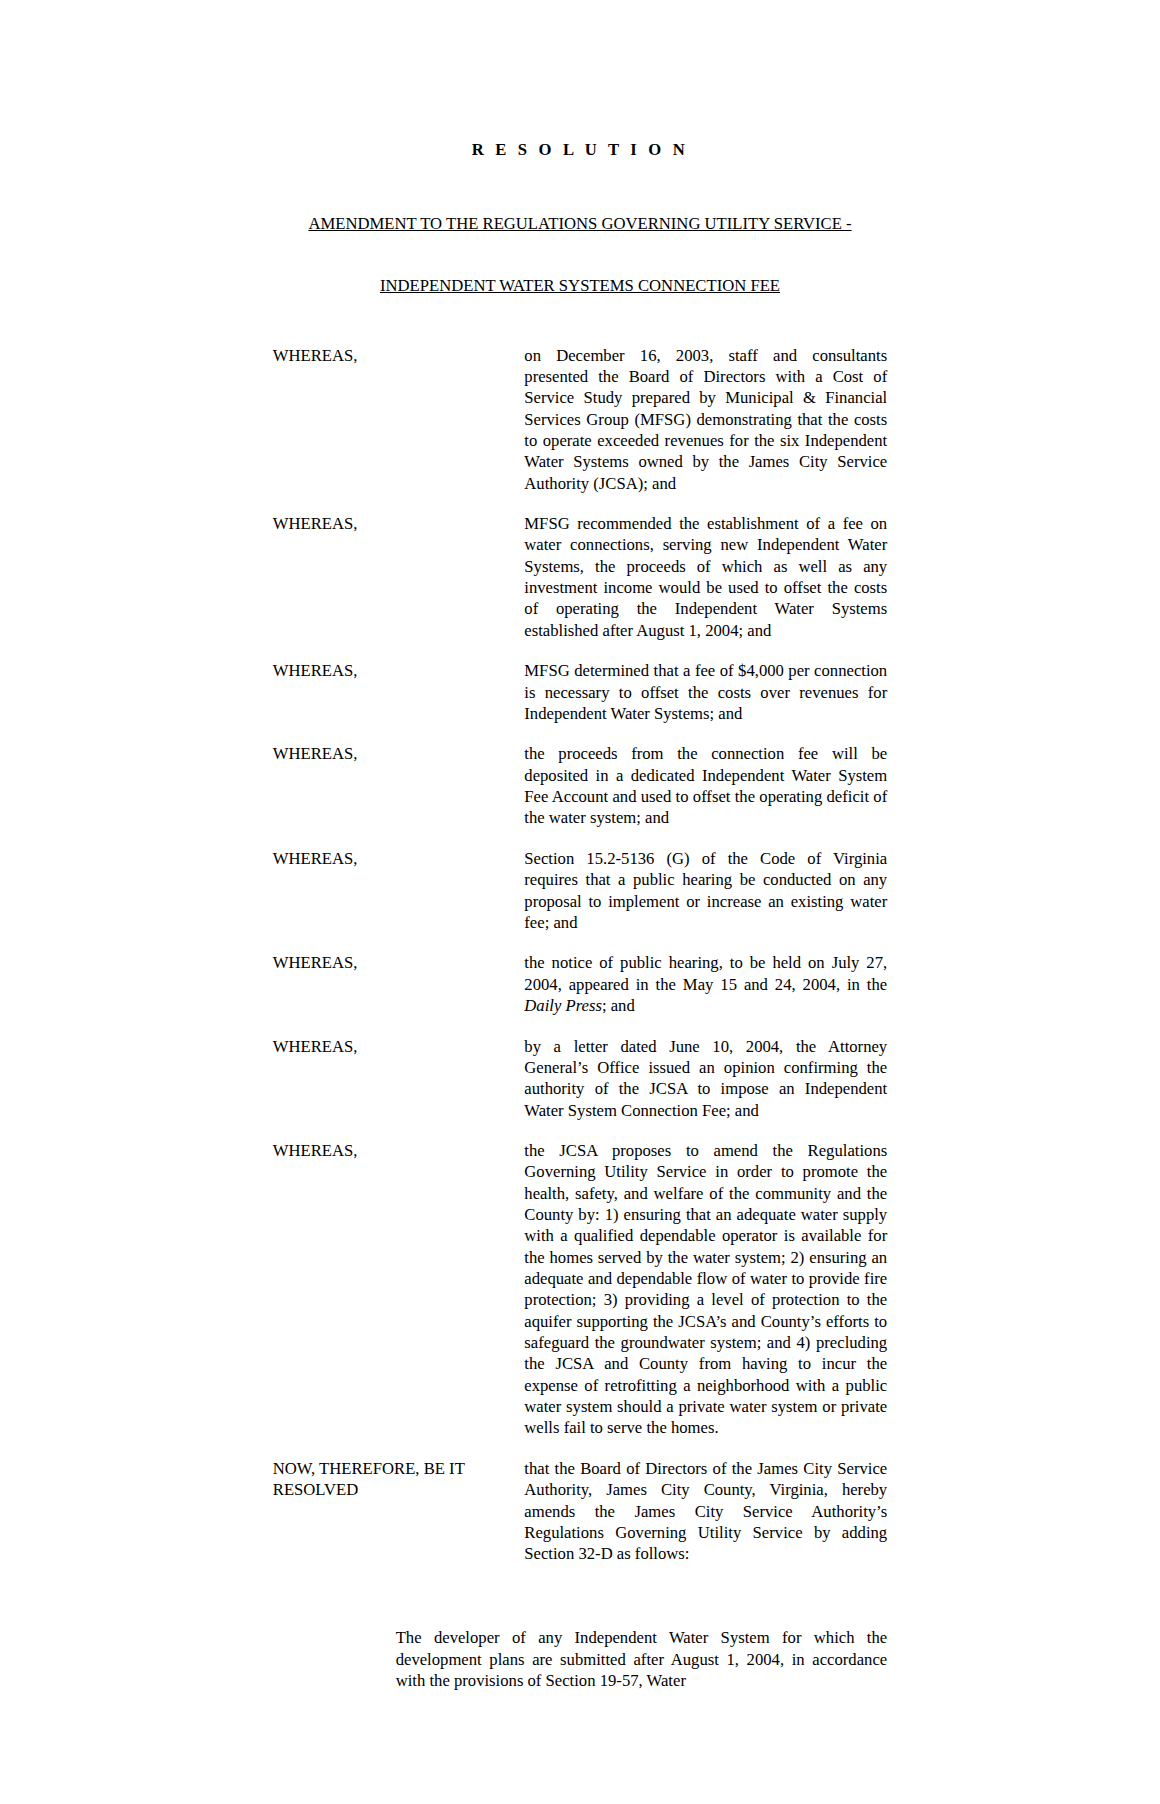R E S O L U T I O N
AMENDMENT TO THE REGULATIONS GOVERNING UTILITY SERVICE -
INDEPENDENT WATER SYSTEMS CONNECTION FEE
| WHEREAS, | on December 16, 2003, staff and consultants presented the Board of Directors with a Cost of Service Study prepared by Municipal & Financial Services Group (MFSG) demonstrating that the costs to operate exceeded revenues for the six Independent Water Systems owned by the James City Service Authority (JCSA); and |
| WHEREAS, | MFSG recommended the establishment of a fee on water connections, serving new Independent Water Systems, the proceeds of which as well as any investment income would be used to offset the costs of operating the Independent Water Systems established after August 1, 2004; and |
| WHEREAS, | MFSG determined that a fee of $4,000 per connection is necessary to offset the costs over revenues for Independent Water Systems; and |
| WHEREAS, | the proceeds from the connection fee will be deposited in a dedicated Independent Water System Fee Account and used to offset the operating deficit of the water system; and |
| WHEREAS, | Section 15.2-5136 (G) of the Code of Virginia requires that a public hearing be conducted on any proposal to implement or increase an existing water fee; and |
| WHEREAS, | the notice of public hearing, to be held on July 27, 2004, appeared in the May 15 and 24, 2004, in the Daily Press ; and |
| WHEREAS, | by a letter dated June 10, 2004, the Attorney General’s Office issued an opinion confirming the authority of the JCSA to impose an Independent Water System Connection Fee; and |
| WHEREAS, | the JCSA proposes to amend the Regulations Governing Utility Service in order to promote the health, safety, and welfare of the community and the County by: 1) ensuring that an adequate water supply with a qualified dependable operator is available for the homes served by the water system; 2) ensuring an adequate and dependable flow of water to provide fire protection; 3) providing a level of protection to the aquifer supporting the JCSA’s and County’s efforts to safeguard the groundwater system; and 4) precluding the JCSA and County from having to incur the expense of retrofitting a neighborhood with a public water system should a private water system or private wells fail to serve the homes. |
| NOW, THEREFORE, BE IT RESOLVED | that the Board of Directors of the James City Service Authority, James City County, Virginia, hereby amends the James City Service Authority’s Regulations Governing Utility Service by adding Section 32-D as follows: |
The developer of any Independent Water System for which the development plans are submitted after August 1, 2004, in accordance with the provisions of Section 19-57, Water